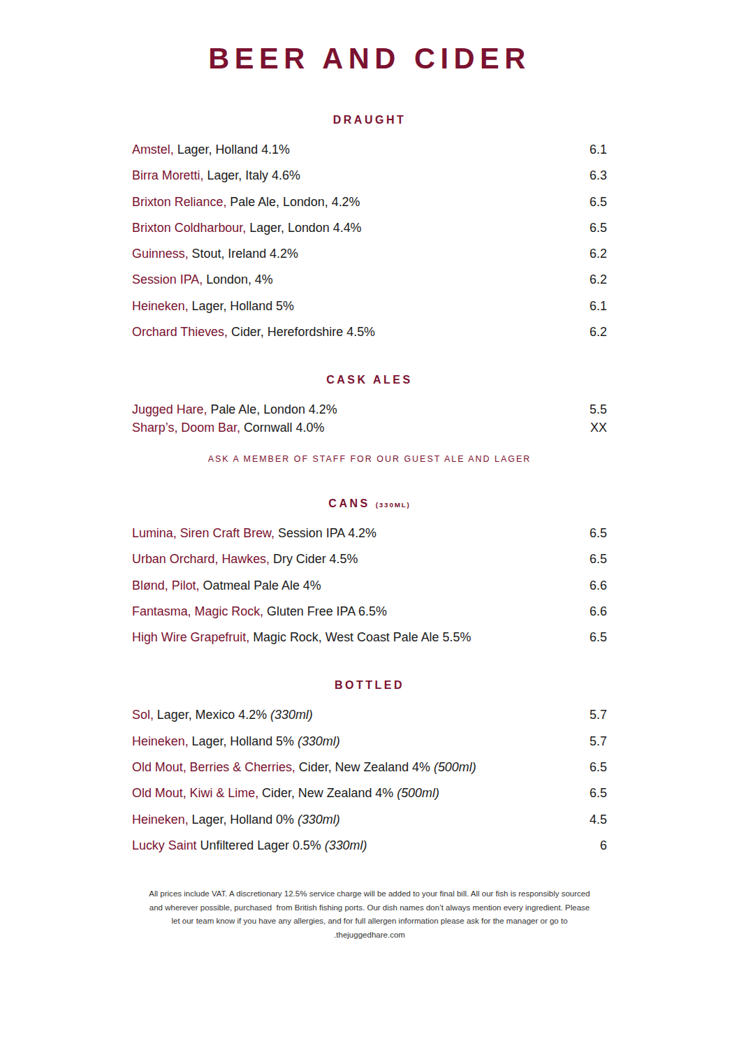Beer and Cider
Draught
Amstel, Lager, Holland 4.1% 6.1
Birra Moretti, Lager, Italy 4.6% 6.3
Brixton Reliance, Pale Ale, London, 4.2% 6.5
Brixton Coldharbour, Lager, London 4.4% 6.5
Guinness, Stout, Ireland 4.2% 6.2
Session IPA, London, 4% 6.2
Heineken, Lager, Holland 5% 6.1
Orchard Thieves, Cider, Herefordshire 4.5% 6.2
Cask Ales
Jugged Hare, Pale Ale, London 4.2% 5.5
Sharp’s, Doom Bar, Cornwall 4.0% XX
Ask a member of staff for our guest ale and lager
Cans (330ml)
Lumina, Siren Craft Brew, Session IPA 4.2% 6.5
Urban Orchard, Hawkes, Dry Cider 4.5% 6.5
Blønd, Pilot, Oatmeal Pale Ale 4% 6.6
Fantasma, Magic Rock, Gluten Free IPA 6.5% 6.6
High Wire Grapefruit, Magic Rock, West Coast Pale Ale 5.5% 6.5
Bottled
Sol, Lager, Mexico 4.2% (330ml) 5.7
Heineken, Lager, Holland 5% (330ml) 5.7
Old Mout, Berries & Cherries, Cider, New Zealand 4% (500ml) 6.5
Old Mout, Kiwi & Lime, Cider, New Zealand 4% (500ml) 6.5
Heineken, Lager, Holland 0% (330ml) 4.5
Lucky Saint Unfiltered Lager 0.5% (330ml) 6
All prices include VAT. A discretionary 12.5% service charge will be added to your final bill. All our fish is responsibly sourced and wherever possible, purchased from British fishing ports. Our dish names don’t always mention every ingredient. Please let our team know if you have any allergies, and for full allergen information please ask for the manager or go to .thejuggedhare.com